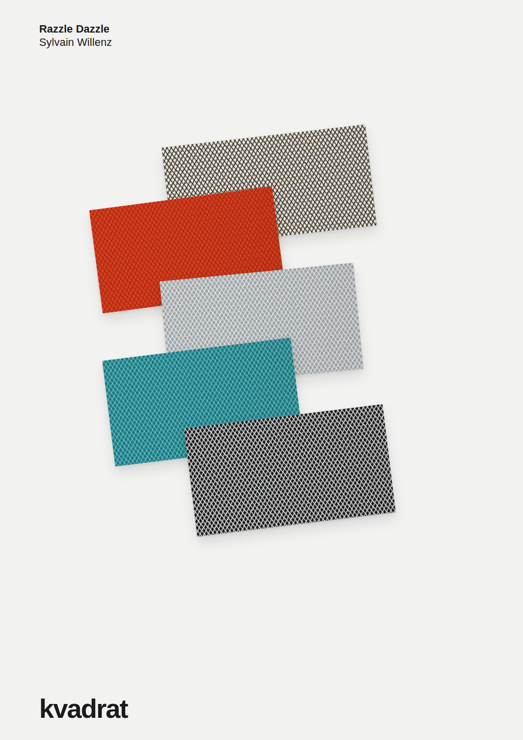Razzle Dazzle
Sylvain Willenz
Cream swatch with black dashed chevron pattern
Orange-red swatch with tonal chevron pattern
Grey swatch with tonal chevron pattern
Teal swatch with tonal chevron pattern
Black swatch with white dashed chevron pattern
kvadrat